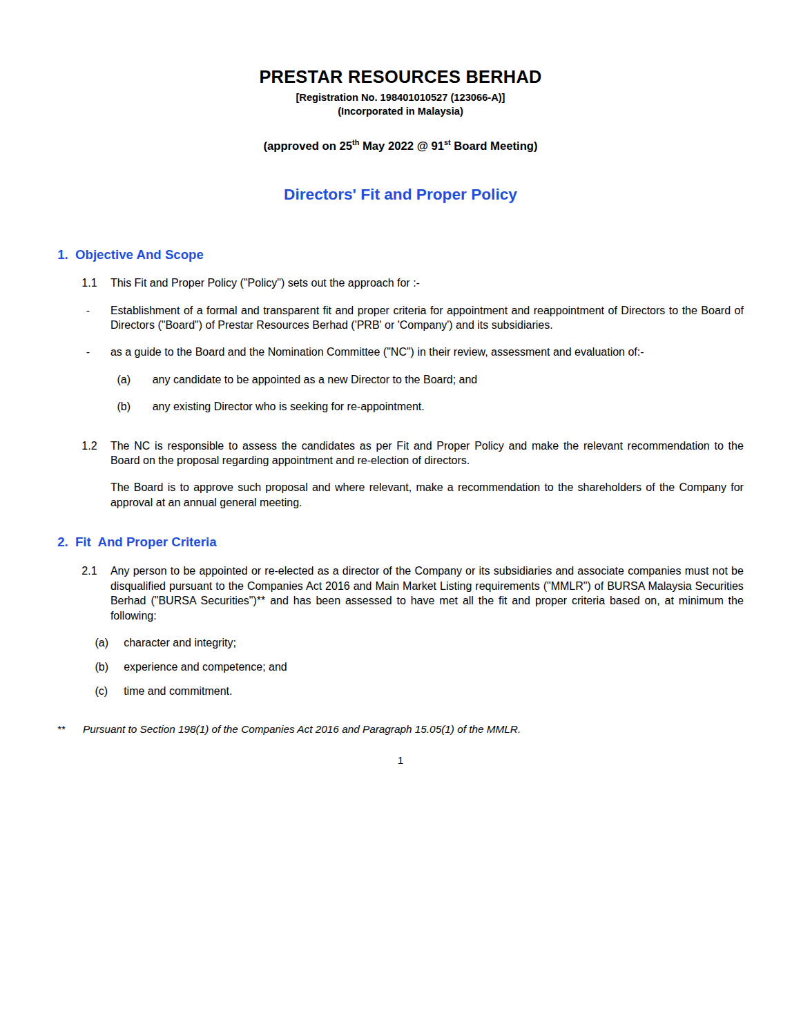PRESTAR RESOURCES BERHAD
[Registration No. 198401010527 (123066-A)]
(Incorporated in Malaysia)
(approved on 25th May 2022 @ 91st Board Meeting)
Directors' Fit and Proper Policy
1. Objective And Scope
1.1
This Fit and Proper Policy ("Policy") sets out the approach for :-
- Establishment of a formal and transparent fit and proper criteria for appointment and reappointment of Directors to the Board of Directors ("Board") of Prestar Resources Berhad ('PRB' or 'Company') and its subsidiaries.
- as a guide to the Board and the Nomination Committee ("NC") in their review, assessment and evaluation of:-
(a) any candidate to be appointed as a new Director to the Board; and
(b) any existing Director who is seeking for re-appointment.
1.2
The NC is responsible to assess the candidates as per Fit and Proper Policy and make the relevant recommendation to the Board on the proposal regarding appointment and re-election of directors.
The Board is to approve such proposal and where relevant, make a recommendation to the shareholders of the Company for approval at an annual general meeting.
2. Fit And Proper Criteria
2.1
Any person to be appointed or re-elected as a director of the Company or its subsidiaries and associate companies must not be disqualified pursuant to the Companies Act 2016 and Main Market Listing requirements ("MMLR") of BURSA Malaysia Securities Berhad ("BURSA Securities")** and has been assessed to have met all the fit and proper criteria based on, at minimum the following:
(a) character and integrity;
(b) experience and competence; and
(c) time and commitment.
** Pursuant to Section 198(1) of the Companies Act 2016 and Paragraph 15.05(1) of the MMLR.
1